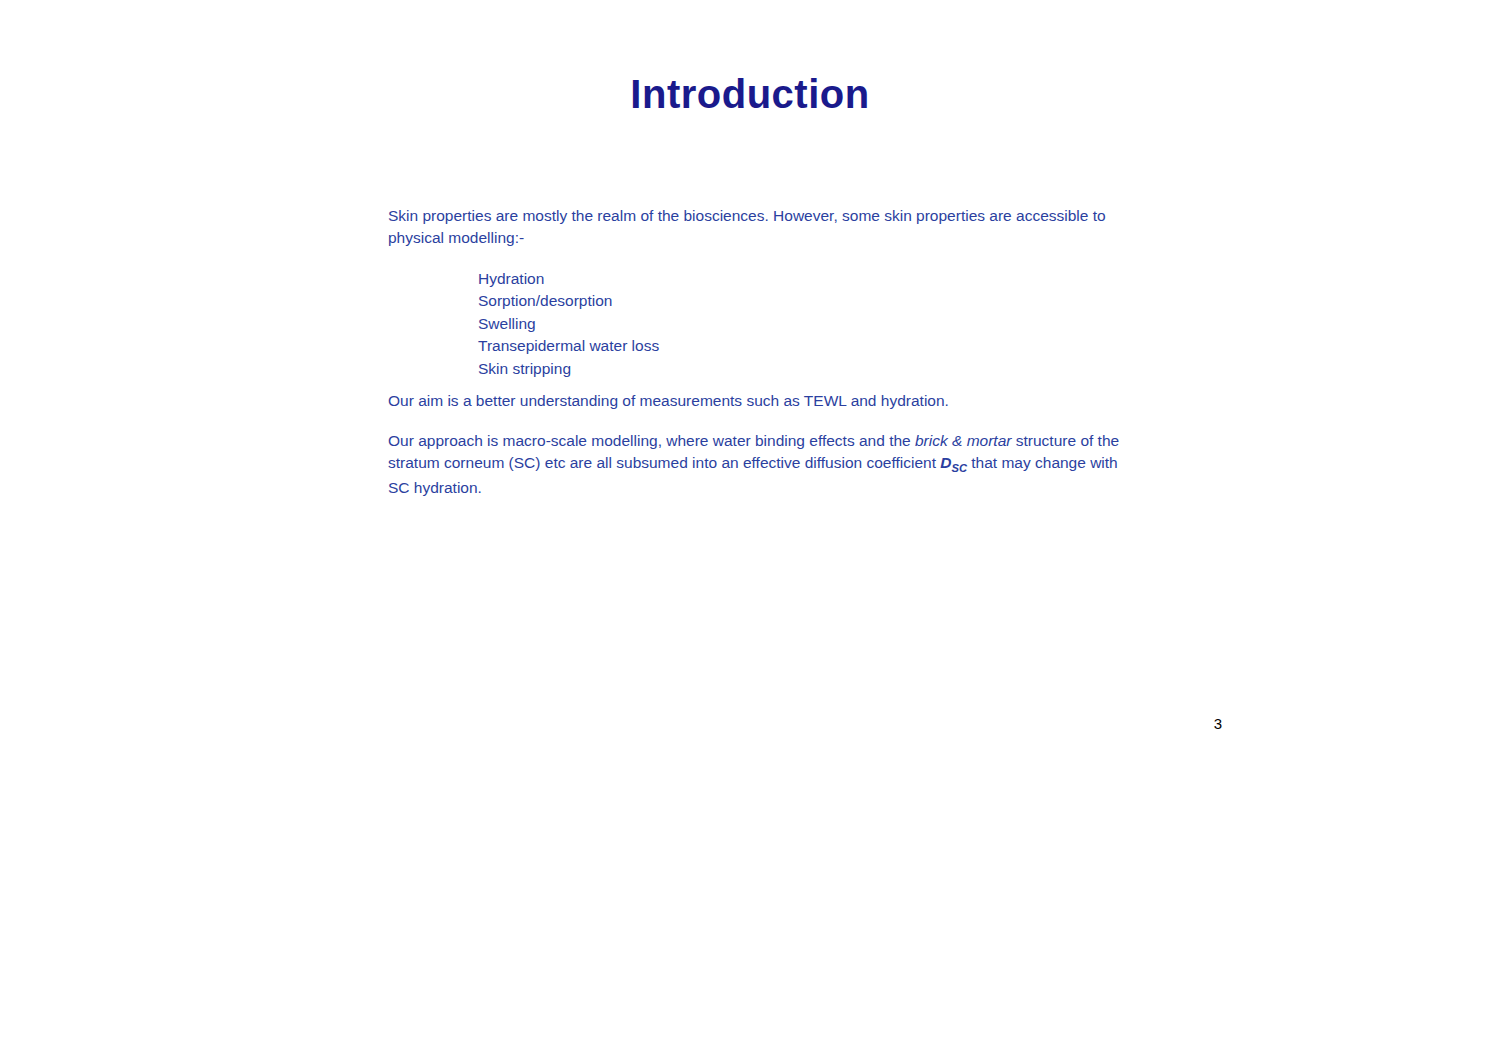Introduction
Skin properties are mostly the realm of the biosciences. However, some skin properties are accessible to physical modelling:-
Hydration
Sorption/desorption
Swelling
Transepidermal water loss
Skin stripping
Our aim is a better understanding of measurements such as TEWL and hydration.
Our approach is macro-scale modelling, where water binding effects and the brick & mortar structure of the stratum corneum (SC) etc are all subsumed into an effective diffusion coefficient DSC that may change with SC hydration.
3